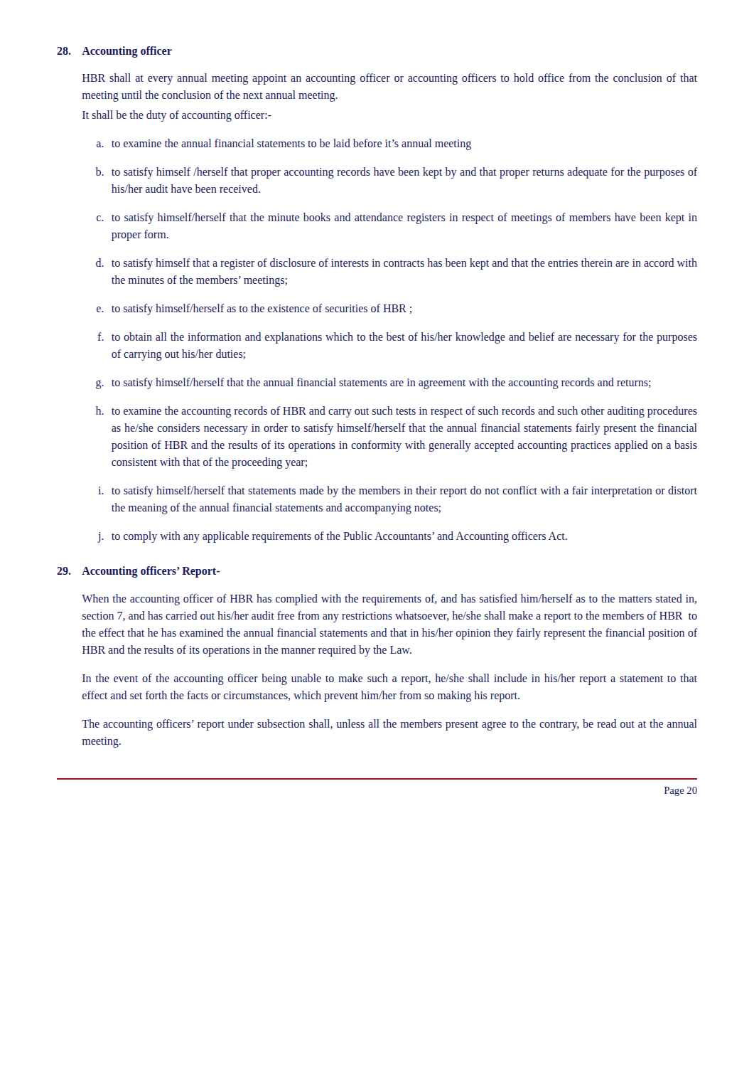28. Accounting officer
HBR shall at every annual meeting appoint an accounting officer or accounting officers to hold office from the conclusion of that meeting until the conclusion of the next annual meeting.
It shall be the duty of accounting officer:-
to examine the annual financial statements to be laid before it’s annual meeting
to satisfy himself /herself that proper accounting records have been kept by and that proper returns adequate for the purposes of his/her audit have been received.
to satisfy himself/herself that the minute books and attendance registers in respect of meetings of members have been kept in proper form.
to satisfy himself that a register of disclosure of interests in contracts has been kept and that the entries therein are in accord with the minutes of the members’ meetings;
to satisfy himself/herself as to the existence of securities of HBR ;
to obtain all the information and explanations which to the best of his/her knowledge and belief are necessary for the purposes of carrying out his/her duties;
to satisfy himself/herself that the annual financial statements are in agreement with the accounting records and returns;
to examine the accounting records of HBR and carry out such tests in respect of such records and such other auditing procedures as he/she considers necessary in order to satisfy himself/herself that the annual financial statements fairly present the financial position of HBR and the results of its operations in conformity with generally accepted accounting practices applied on a basis consistent with that of the proceeding year;
to satisfy himself/herself that statements made by the members in their report do not conflict with a fair interpretation or distort the meaning of the annual financial statements and accompanying notes;
to comply with any applicable requirements of the Public Accountants’ and Accounting officers Act.
29. Accounting officers’ Report-
When the accounting officer of HBR has complied with the requirements of, and has satisfied him/herself as to the matters stated in, section 7, and has carried out his/her audit free from any restrictions whatsoever, he/she shall make a report to the members of HBR to the effect that he has examined the annual financial statements and that in his/her opinion they fairly represent the financial position of HBR and the results of its operations in the manner required by the Law.
In the event of the accounting officer being unable to make such a report, he/she shall include in his/her report a statement to that effect and set forth the facts or circumstances, which prevent him/her from so making his report.
The accounting officers’ report under subsection shall, unless all the members present agree to the contrary, be read out at the annual meeting.
Page 20